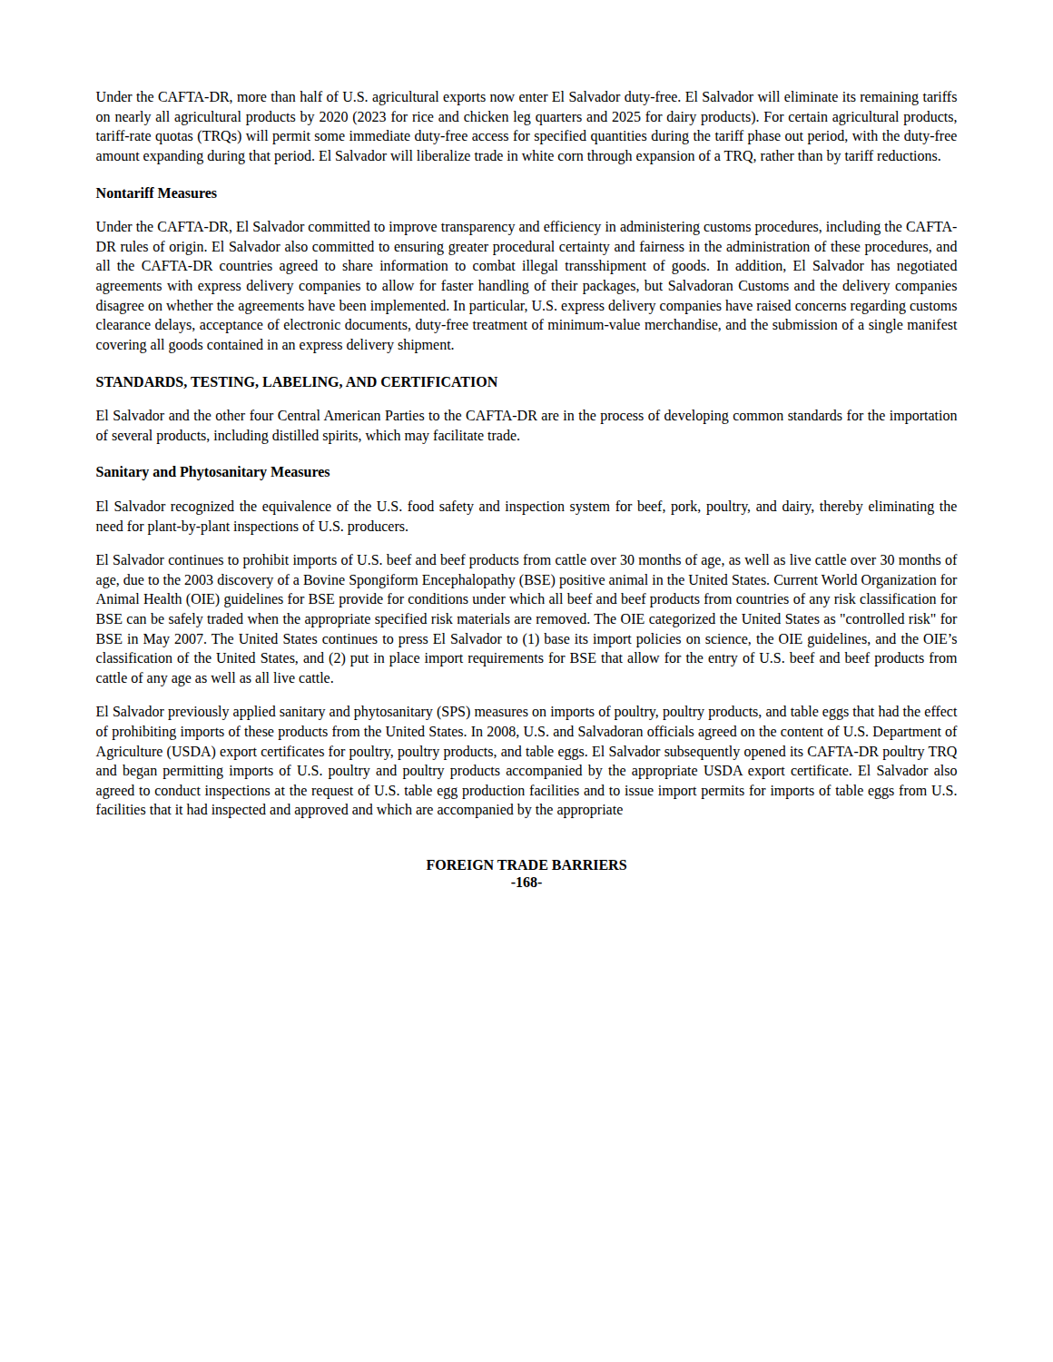Under the CAFTA-DR, more than half of U.S. agricultural exports now enter El Salvador duty-free. El Salvador will eliminate its remaining tariffs on nearly all agricultural products by 2020 (2023 for rice and chicken leg quarters and 2025 for dairy products). For certain agricultural products, tariff-rate quotas (TRQs) will permit some immediate duty-free access for specified quantities during the tariff phase out period, with the duty-free amount expanding during that period. El Salvador will liberalize trade in white corn through expansion of a TRQ, rather than by tariff reductions.
Nontariff Measures
Under the CAFTA-DR, El Salvador committed to improve transparency and efficiency in administering customs procedures, including the CAFTA-DR rules of origin. El Salvador also committed to ensuring greater procedural certainty and fairness in the administration of these procedures, and all the CAFTA-DR countries agreed to share information to combat illegal transshipment of goods. In addition, El Salvador has negotiated agreements with express delivery companies to allow for faster handling of their packages, but Salvadoran Customs and the delivery companies disagree on whether the agreements have been implemented. In particular, U.S. express delivery companies have raised concerns regarding customs clearance delays, acceptance of electronic documents, duty-free treatment of minimum-value merchandise, and the submission of a single manifest covering all goods contained in an express delivery shipment.
Standards, Testing, Labeling, and Certification
El Salvador and the other four Central American Parties to the CAFTA-DR are in the process of developing common standards for the importation of several products, including distilled spirits, which may facilitate trade.
Sanitary and Phytosanitary Measures
El Salvador recognized the equivalence of the U.S. food safety and inspection system for beef, pork, poultry, and dairy, thereby eliminating the need for plant-by-plant inspections of U.S. producers.
El Salvador continues to prohibit imports of U.S. beef and beef products from cattle over 30 months of age, as well as live cattle over 30 months of age, due to the 2003 discovery of a Bovine Spongiform Encephalopathy (BSE) positive animal in the United States. Current World Organization for Animal Health (OIE) guidelines for BSE provide for conditions under which all beef and beef products from countries of any risk classification for BSE can be safely traded when the appropriate specified risk materials are removed. The OIE categorized the United States as "controlled risk" for BSE in May 2007. The United States continues to press El Salvador to (1) base its import policies on science, the OIE guidelines, and the OIE’s classification of the United States, and (2) put in place import requirements for BSE that allow for the entry of U.S. beef and beef products from cattle of any age as well as all live cattle.
El Salvador previously applied sanitary and phytosanitary (SPS) measures on imports of poultry, poultry products, and table eggs that had the effect of prohibiting imports of these products from the United States. In 2008, U.S. and Salvadoran officials agreed on the content of U.S. Department of Agriculture (USDA) export certificates for poultry, poultry products, and table eggs. El Salvador subsequently opened its CAFTA-DR poultry TRQ and began permitting imports of U.S. poultry and poultry products accompanied by the appropriate USDA export certificate. El Salvador also agreed to conduct inspections at the request of U.S. table egg production facilities and to issue import permits for imports of table eggs from U.S. facilities that it had inspected and approved and which are accompanied by the appropriate
FOREIGN TRADE BARRIERS
-168-